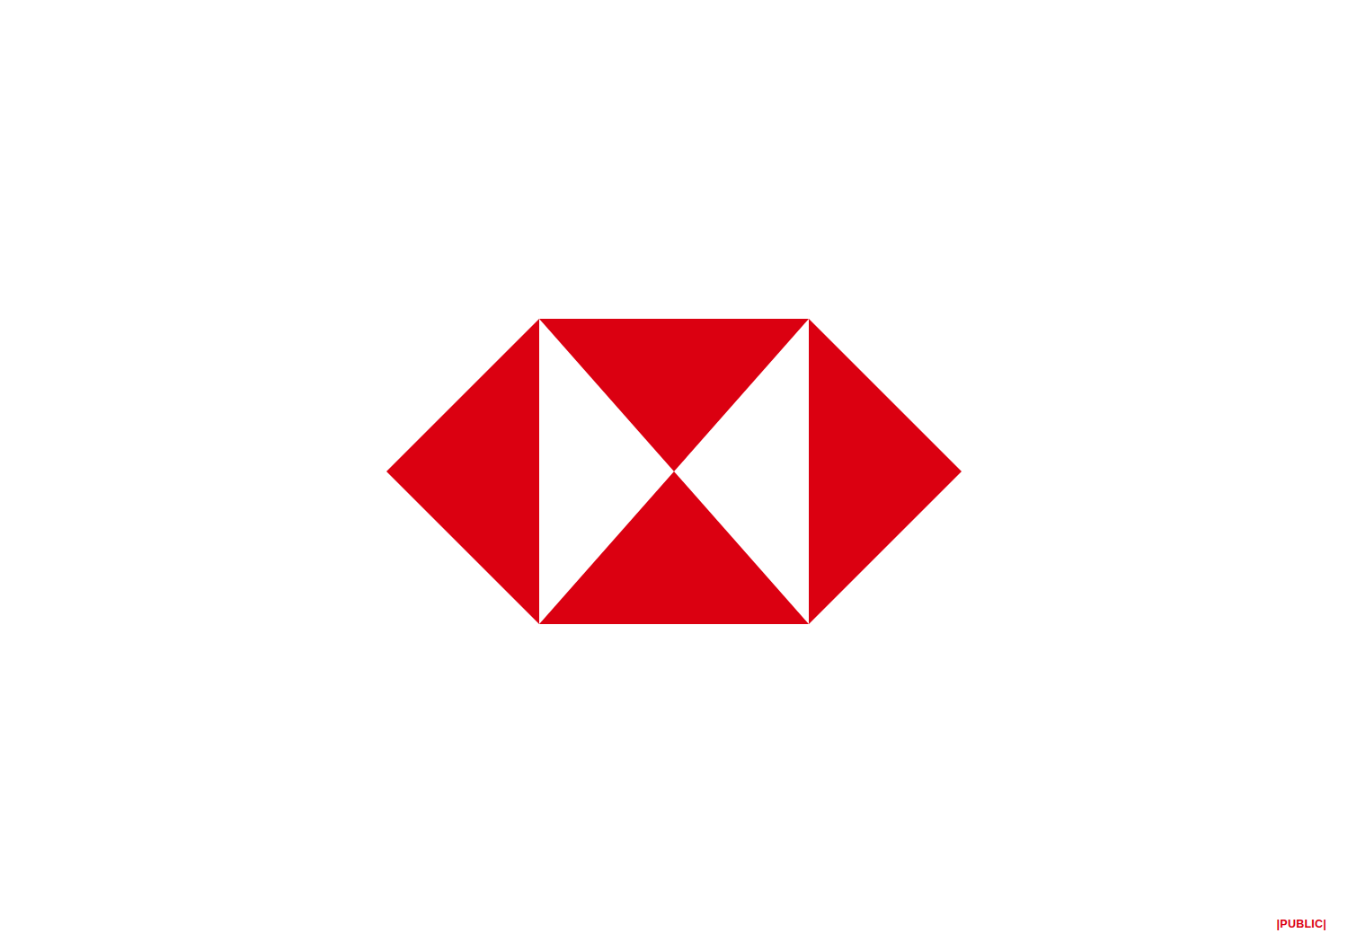|PUBLIC|